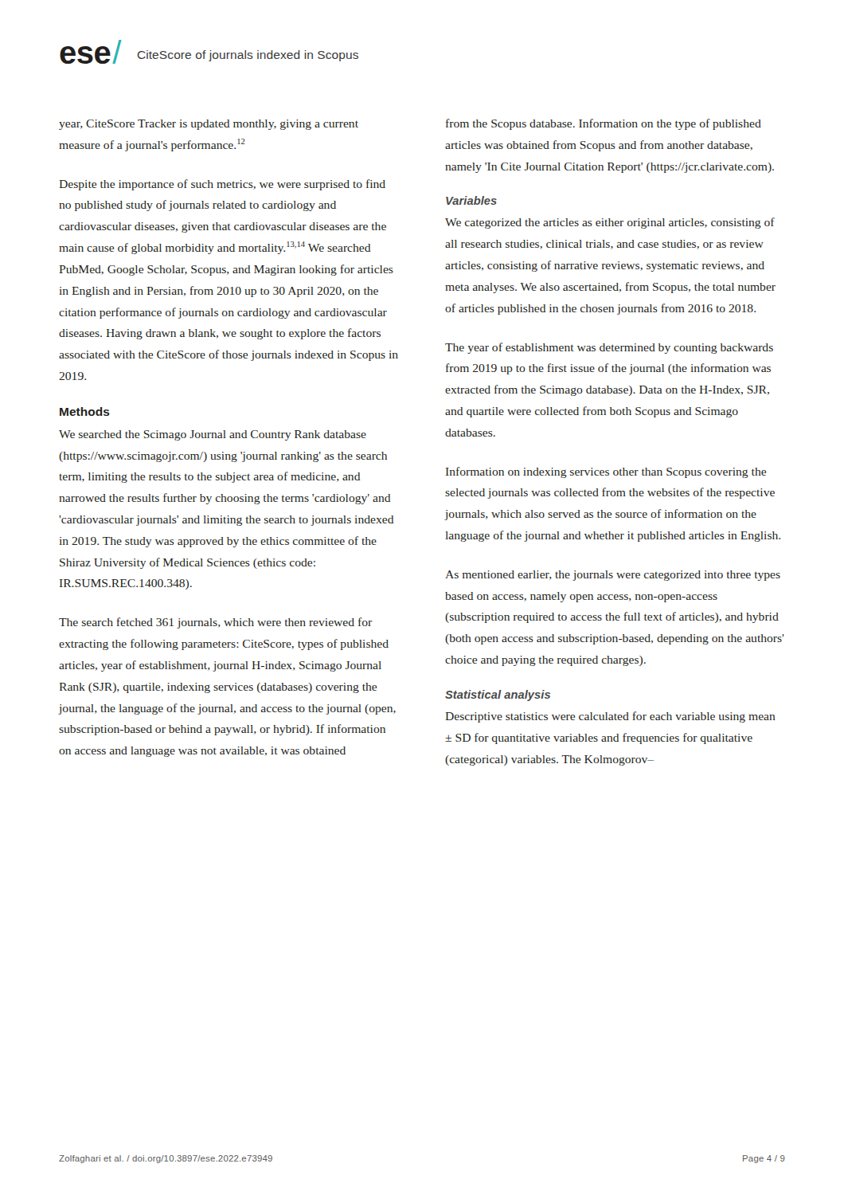ese/
CiteScore of journals indexed in Scopus
year, CiteScore Tracker is updated monthly, giving a current measure of a journal's performance.12
Despite the importance of such metrics, we were surprised to find no published study of journals related to cardiology and cardiovascular diseases, given that cardiovascular diseases are the main cause of global morbidity and mortality.13,14 We searched PubMed, Google Scholar, Scopus, and Magiran looking for articles in English and in Persian, from 2010 up to 30 April 2020, on the citation performance of journals on cardiology and cardiovascular diseases. Having drawn a blank, we sought to explore the factors associated with the CiteScore of those journals indexed in Scopus in 2019.
Methods
We searched the Scimago Journal and Country Rank database (https://www.scimagojr.com/) using 'journal ranking' as the search term, limiting the results to the subject area of medicine, and narrowed the results further by choosing the terms 'cardiology' and 'cardiovascular journals' and limiting the search to journals indexed in 2019. The study was approved by the ethics committee of the Shiraz University of Medical Sciences (ethics code: IR.SUMS.REC.1400.348).
The search fetched 361 journals, which were then reviewed for extracting the following parameters: CiteScore, types of published articles, year of establishment, journal H-index, Scimago Journal Rank (SJR), quartile, indexing services (databases) covering the journal, the language of the journal, and access to the journal (open, subscription-based or behind a paywall, or hybrid). If information on access and language was not available, it was obtained
from the Scopus database. Information on the type of published articles was obtained from Scopus and from another database, namely 'In Cite Journal Citation Report' (https://jcr.clarivate.com).
Variables
We categorized the articles as either original articles, consisting of all research studies, clinical trials, and case studies, or as review articles, consisting of narrative reviews, systematic reviews, and meta analyses. We also ascertained, from Scopus, the total number of articles published in the chosen journals from 2016 to 2018.
The year of establishment was determined by counting backwards from 2019 up to the first issue of the journal (the information was extracted from the Scimago database). Data on the H-Index, SJR, and quartile were collected from both Scopus and Scimago databases.
Information on indexing services other than Scopus covering the selected journals was collected from the websites of the respective journals, which also served as the source of information on the language of the journal and whether it published articles in English.
As mentioned earlier, the journals were categorized into three types based on access, namely open access, non-open-access (subscription required to access the full text of articles), and hybrid (both open access and subscription-based, depending on the authors' choice and paying the required charges).
Statistical analysis
Descriptive statistics were calculated for each variable using mean ± SD for quantitative variables and frequencies for qualitative (categorical) variables. The Kolmogorov–
Zolfaghari et al. / doi.org/10.3897/ese.2022.e73949
Page 4 / 9